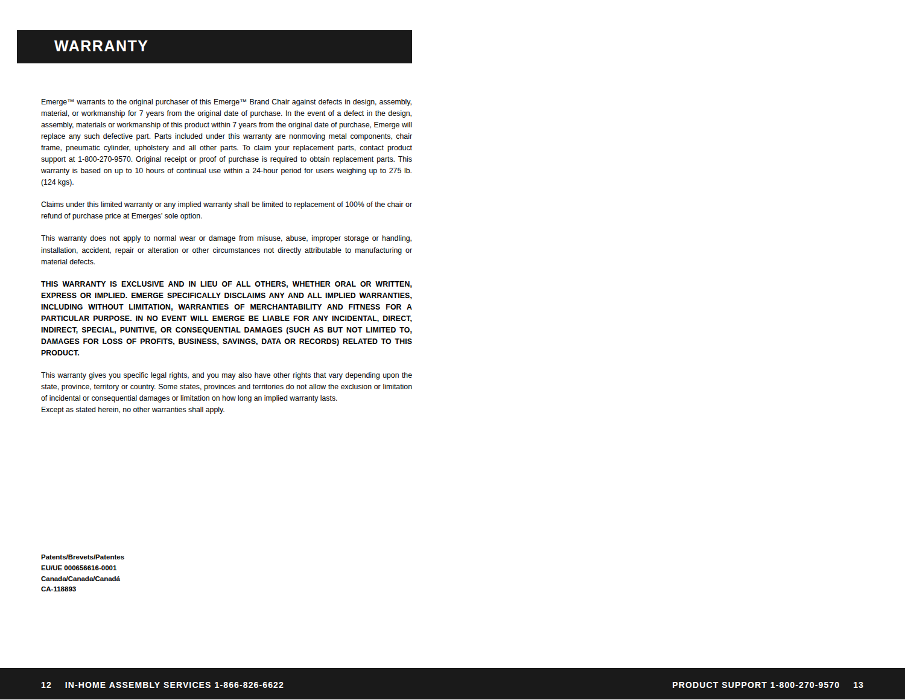WARRANTY
Emerge™ warrants to the original purchaser of this Emerge™ Brand Chair against defects in design, assembly, material, or workmanship for 7 years from the original date of purchase. In the event of a defect in the design, assembly, materials or workmanship of this product within 7 years from the original date of purchase, Emerge will replace any such defective part. Parts included under this warranty are nonmoving metal components, chair frame, pneumatic cylinder, upholstery and all other parts. To claim your replacement parts, contact product support at 1-800-270-9570. Original receipt or proof of purchase is required to obtain replacement parts. This warranty is based on up to 10 hours of continual use within a 24-hour period for users weighing up to 275 lb. (124 kgs).
Claims under this limited warranty or any implied warranty shall be limited to replacement of 100% of the chair or refund of purchase price at Emerges' sole option.
This warranty does not apply to normal wear or damage from misuse, abuse, improper storage or handling, installation, accident, repair or alteration or other circumstances not directly attributable to manufacturing or material defects.
THIS WARRANTY IS EXCLUSIVE AND IN LIEU OF ALL OTHERS, WHETHER ORAL OR WRITTEN, EXPRESS OR IMPLIED. EMERGE SPECIFICALLY DISCLAIMS ANY AND ALL IMPLIED WARRANTIES, INCLUDING WITHOUT LIMITATION, WARRANTIES OF MERCHANTABILITY AND FITNESS FOR A PARTICULAR PURPOSE. IN NO EVENT WILL EMERGE BE LIABLE FOR ANY INCIDENTAL, DIRECT, INDIRECT, SPECIAL, PUNITIVE, OR CONSEQUENTIAL DAMAGES (SUCH AS BUT NOT LIMITED TO, DAMAGES FOR LOSS OF PROFITS, BUSINESS, SAVINGS, DATA OR RECORDS) RELATED TO THIS PRODUCT.
This warranty gives you specific legal rights, and you may also have other rights that vary depending upon the state, province, territory or country. Some states, provinces and territories do not allow the exclusion or limitation of incidental or consequential damages or limitation on how long an implied warranty lasts.
Except as stated herein, no other warranties shall apply.
Patents/Brevets/Patentes
EU/UE 000656616-0001
Canada/Canada/Canadá
CA-118893
12 IN-HOME ASSEMBLY SERVICES 1-866-826-6622
PRODUCT SUPPORT 1-800-270-957013